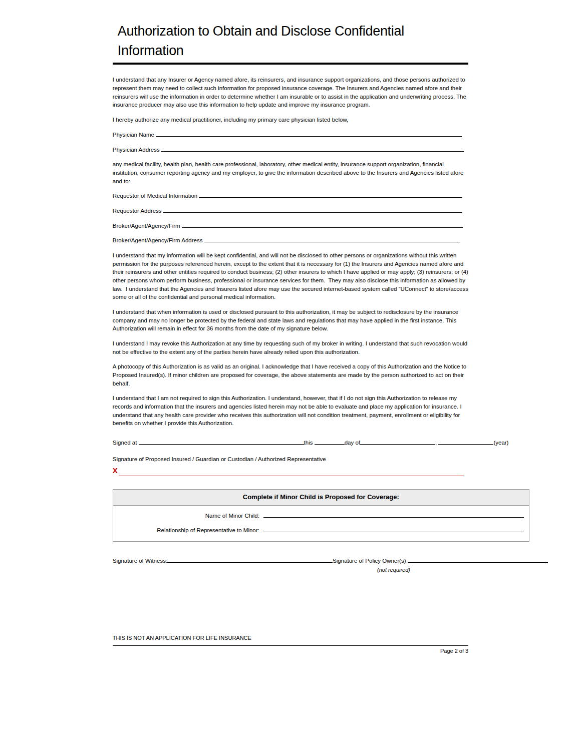Authorization to Obtain and Disclose Confidential Information
I understand that any Insurer or Agency named afore, its reinsurers, and insurance support organizations, and those persons authorized to represent them may need to collect such information for proposed insurance coverage. The Insurers and Agencies named afore and their reinsurers will use the information in order to determine whether I am insurable or to assist in the application and underwriting process. The insurance producer may also use this information to help update and improve my insurance program.
I hereby authorize any medical practitioner, including my primary care physician listed below,
Physician Name
Physician Address
any medical facility, health plan, health care professional, laboratory, other medical entity, insurance support organization, financial institution, consumer reporting agency and my employer, to give the information described above to the Insurers and Agencies listed afore and to:
Requestor of Medical Information
Requestor Address
Broker/Agent/Agency/Firm
Broker/Agent/Agency/Firm Address
I understand that my information will be kept confidential, and will not be disclosed to other persons or organizations without this written permission for the purposes referenced herein, except to the extent that it is necessary for (1) the Insurers and Agencies named afore and their reinsurers and other entities required to conduct business; (2) other insurers to which I have applied or may apply; (3) reinsurers; or (4) other persons whom perform business, professional or insurance services for them. They may also disclose this information as allowed by law. I understand that the Agencies and Insurers listed afore may use the secured internet-based system called “UConnect” to store/access some or all of the confidential and personal medical information.
I understand that when information is used or disclosed pursuant to this authorization, it may be subject to redisclosure by the insurance company and may no longer be protected by the federal and state laws and regulations that may have applied in the first instance. This Authorization will remain in effect for 36 months from the date of my signature below.
I understand I may revoke this Authorization at any time by requesting such of my broker in writing. I understand that such revocation would not be effective to the extent any of the parties herein have already relied upon this authorization.
A photocopy of this Authorization is as valid as an original. I acknowledge that I have received a copy of this Authorization and the Notice to Proposed Insured(s). If minor children are proposed for coverage, the above statements are made by the person authorized to act on their behalf.
I understand that I am not required to sign this Authorization. I understand, however, that if I do not sign this Authorization to release my records and information that the insurers and agencies listed herein may not be able to evaluate and place my application for insurance. I understand that any health care provider who receives this authorization will not condition treatment, payment, enrollment or eligibility for benefits on whether I provide this Authorization.
Signed at this day of , (year)
Signature of Proposed Insured / Guardian or Custodian / Authorized Representative
X
| Complete if Minor Child is Proposed for Coverage: |
| --- |
| Name of Minor Child: Relationship of Representative to Minor: |
Signature of Witness: Signature of Policy Owner(s)
(not required)
THIS IS NOT AN APPLICATION FOR LIFE INSURANCE
Page 2 of 3